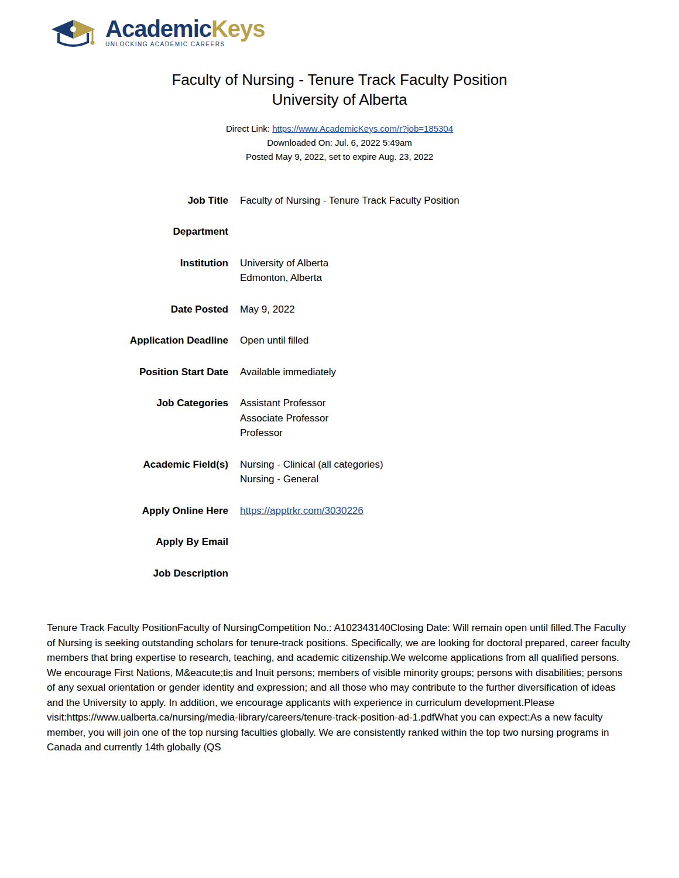Academic Keys
UNLOCKING ACADEMIC CAREERS
Faculty of Nursing - Tenure Track Faculty Position University of Alberta
Direct Link: https://www.AcademicKeys.com/r?job=185304
Downloaded On: Jul. 6, 2022 5:49am
Posted May 9, 2022, set to expire Aug. 23, 2022
| Job Title | Faculty of Nursing - Tenure Track Faculty Position |
| Department | |
| Institution | University of Alberta Edmonton, Alberta |
| Date Posted | May 9, 2022 |
| Application Deadline | Open until filled |
| Position Start Date | Available immediately |
| Job Categories | Assistant Professor Associate Professor Professor |
| Academic Field(s) | Nursing - Clinical (all categories) Nursing - General |
| Apply Online Here | https://apptrkr.com/3030226 |
| Apply By Email | |
| Job Description | |
Tenure Track Faculty PositionFaculty of NursingCompetition No.: A102343140Closing Date: Will remain open until filled.The Faculty of Nursing is seeking outstanding scholars for tenure-track positions. Specifically, we are looking for doctoral prepared, career faculty members that bring expertise to research, teaching, and academic citizenship.We welcome applications from all qualified persons. We encourage First Nations, M&eacute;tis and Inuit persons; members of visible minority groups; persons with disabilities; persons of any sexual orientation or gender identity and expression; and all those who may contribute to the further diversification of ideas and the University to apply. In addition, we encourage applicants with experience in curriculum development.Please visit:https://www.ualberta.ca/nursing/media-library/careers/tenure-track-position-ad-1.pdfWhat you can expect:As a new faculty member, you will join one of the top nursing faculties globally. We are consistently ranked within the top two nursing programs in Canada and currently 14th globally (QS